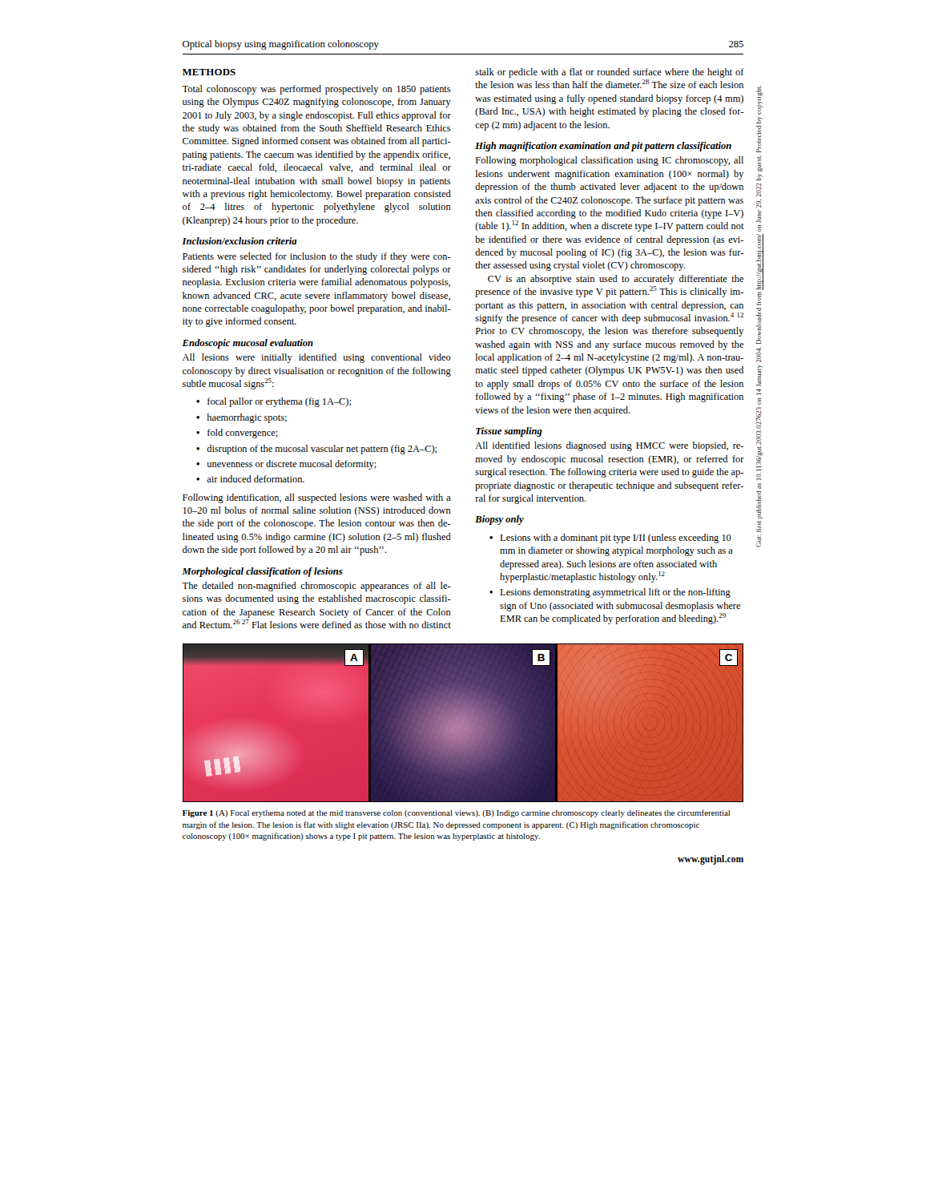Gut: first published as 10.1136/gut.2003.027623 on 14 January 2004. Downloaded from http://gut.bmj.com/ on June 29, 2022 by guest. Protected by copyright.
Optical biopsy using magnification colonoscopy 285
METHODS
Total colonoscopy was performed prospectively on 1850 patients using the Olympus C240Z magnifying colonoscope, from January 2001 to July 2003, by a single endoscopist. Full ethics approval for the study was obtained from the South Sheffield Research Ethics Committee. Signed informed consent was obtained from all participating patients. The caecum was identified by the appendix orifice, tri-radiate caecal fold, ileocaecal valve, and terminal ileal or neoterminal-ileal intubation with small bowel biopsy in patients with a previous right hemicolectomy. Bowel preparation consisted of 2–4 litres of hypertonic polyethylene glycol solution (Kleanprep) 24 hours prior to the procedure.
Inclusion/exclusion criteria
Patients were selected for inclusion to the study if they were considered ‘‘high risk’’ candidates for underlying colorectal polyps or neoplasia. Exclusion criteria were familial adenomatous polyposis, known advanced CRC, acute severe inflammatory bowel disease, none correctable coagulopathy, poor bowel preparation, and inability to give informed consent.
Endoscopic mucosal evaluation
All lesions were initially identified using conventional video colonoscopy by direct visualisation or recognition of the following subtle mucosal signs25:
focal pallor or erythema (fig 1A–C);
haemorrhagic spots;
fold convergence;
disruption of the mucosal vascular net pattern (fig 2A–C);
unevenness or discrete mucosal deformity;
air induced deformation.
Following identification, all suspected lesions were washed with a 10–20 ml bolus of normal saline solution (NSS) introduced down the side port of the colonoscope. The lesion contour was then delineated using 0.5% indigo carmine (IC) solution (2–5 ml) flushed down the side port followed by a 20 ml air ‘‘push’’.
Morphological classification of lesions
The detailed non-magnified chromoscopic appearances of all lesions was documented using the established macroscopic classification of the Japanese Research Society of Cancer of the Colon and Rectum.26 27 Flat lesions were defined as those with no distinct stalk or pedicle with a flat or rounded surface where the height of the lesion was less than half the diameter.28 The size of each lesion was estimated using a fully opened standard biopsy forcep (4 mm) (Bard Inc., USA) with height estimated by placing the closed forcep (2 mm) adjacent to the lesion.
High magnification examination and pit pattern classification
Following morphological classification using IC chromoscopy, all lesions underwent magnification examination (100× normal) by depression of the thumb activated lever adjacent to the up/down axis control of the C240Z colonoscope. The surface pit pattern was then classified according to the modified Kudo criteria (type I–V) (table 1).12 In addition, when a discrete type I–IV pattern could not be identified or there was evidence of central depression (as evidenced by mucosal pooling of IC) (fig 3A–C), the lesion was further assessed using crystal violet (CV) chromoscopy.
CV is an absorptive stain used to accurately differentiate the presence of the invasive type V pit pattern.25 This is clinically important as this pattern, in association with central depression, can signify the presence of cancer with deep submucosal invasion.4 12 Prior to CV chromoscopy, the lesion was therefore subsequently washed again with NSS and any surface mucous removed by the local application of 2–4 ml N-acetylcystine (2 mg/ml). A non-traumatic steel tipped catheter (Olympus UK PW5V-1) was then used to apply small drops of 0.05% CV onto the surface of the lesion followed by a ‘‘fixing’’ phase of 1–2 minutes. High magnification views of the lesion were then acquired.
Tissue sampling
All identified lesions diagnosed using HMCC were biopsied, removed by endoscopic mucosal resection (EMR), or referred for surgical resection. The following criteria were used to guide the appropriate diagnostic or therapeutic technique and subsequent referral for surgical intervention.
Biopsy only
Lesions with a dominant pit type I/II (unless exceeding 10 mm in diameter or showing atypical morphology such as a depressed area). Such lesions are often associated with hyperplastic/metaplastic histology only.12
Lesions demonstrating asymmetrical lift or the non-lifting sign of Uno (associated with submucosal desmoplasis where EMR can be complicated by perforation and bleeding).29
A
B
C
Figure 1 (A) Focal erythema noted at the mid transverse colon (conventional views). (B) Indigo carmine chromoscopy clearly delineates the circumferential margin of the lesion. The lesion is flat with slight elevation (JRSC IIa). No depressed component is apparent. (C) High magnification chromoscopic colonoscopy (100× magnification) shows a type I pit pattern. The lesion was hyperplastic at histology.
www.gutjnl.com